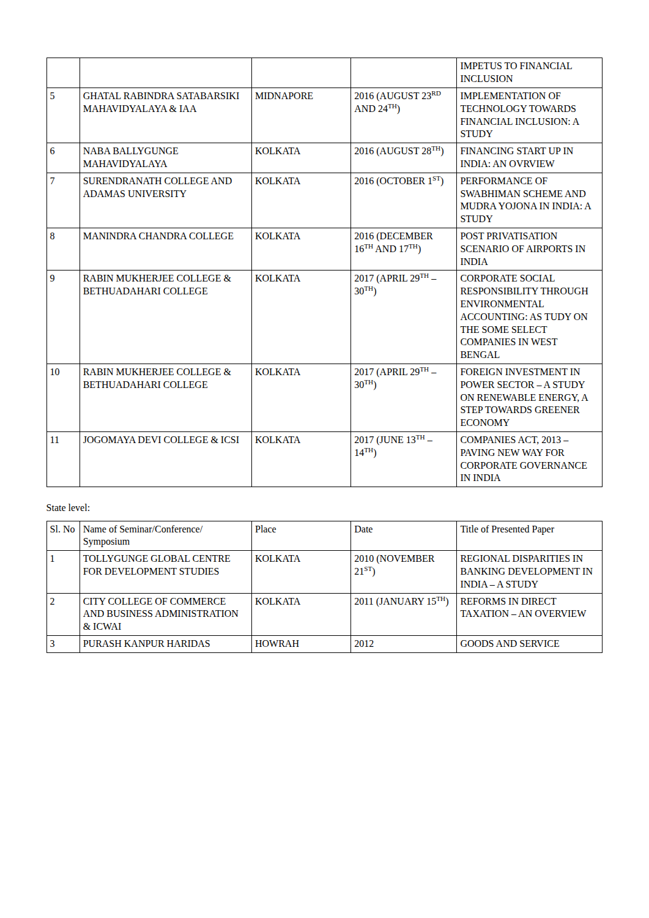| | | | | IMPETUS TO FINANCIAL INCLUSION |
| 5 | GHATAL RABINDRA SATABARSIKI MAHAVIDYALAYA & IAA | MIDNAPORE | 2016 (AUGUST 23 RD AND 24 TH ) | IMPLEMENTATION OF TECHNOLOGY TOWARDS FINANCIAL INCLUSION: A STUDY |
| 6 | NABA BALLYGUNGE MAHAVIDYALAYA | KOLKATA | 2016 (AUGUST 28 TH ) | FINANCING START UP IN INDIA: AN OVRVIEW |
| 7 | SURENDRANATH COLLEGE AND ADAMAS UNIVERSITY | KOLKATA | 2016 (OCTOBER 1 ST ) | PERFORMANCE OF SWABHIMAN SCHEME AND MUDRA YOJONA IN INDIA: A STUDY |
| 8 | MANINDRA CHANDRA COLLEGE | KOLKATA | 2016 (DECEMBER 16 TH AND 17 TH ) | POST PRIVATISATION SCENARIO OF AIRPORTS IN INDIA |
| 9 | RABIN MUKHERJEE COLLEGE & BETHUADAHARI COLLEGE | KOLKATA | 2017 (APRIL 29 TH – 30 TH ) | CORPORATE SOCIAL RESPONSIBILITY THROUGH ENVIRONMENTAL ACCOUNTING: AS TUDY ON THE SOME SELECT COMPANIES IN WEST BENGAL |
| 10 | RABIN MUKHERJEE COLLEGE & BETHUADAHARI COLLEGE | KOLKATA | 2017 (APRIL 29 TH – 30 TH ) | FOREIGN INVESTMENT IN POWER SECTOR – A STUDY ON RENEWABLE ENERGY, A STEP TOWARDS GREENER ECONOMY |
| 11 | JOGOMAYA DEVI COLLEGE & ICSI | KOLKATA | 2017 (JUNE 13 TH – 14 TH ) | COMPANIES ACT, 2013 – PAVING NEW WAY FOR CORPORATE GOVERNANCE IN INDIA |
State level:
| Sl. No | Name of Seminar/Conference/ Symposium | Place | Date | Title of Presented Paper |
| 1 | TOLLYGUNGE GLOBAL CENTRE FOR DEVELOPMENT STUDIES | KOLKATA | 2010 (NOVEMBER 21 ST ) | REGIONAL DISPARITIES IN BANKING DEVELOPMENT IN INDIA – A STUDY |
| 2 | CITY COLLEGE OF COMMERCE AND BUSINESS ADMINISTRATION & ICWAI | KOLKATA | 2011 (JANUARY 15 TH ) | REFORMS IN DIRECT TAXATION – AN OVERVIEW |
| 3 | PURASH KANPUR HARIDAS | HOWRAH | 2012 | GOODS AND SERVICE |